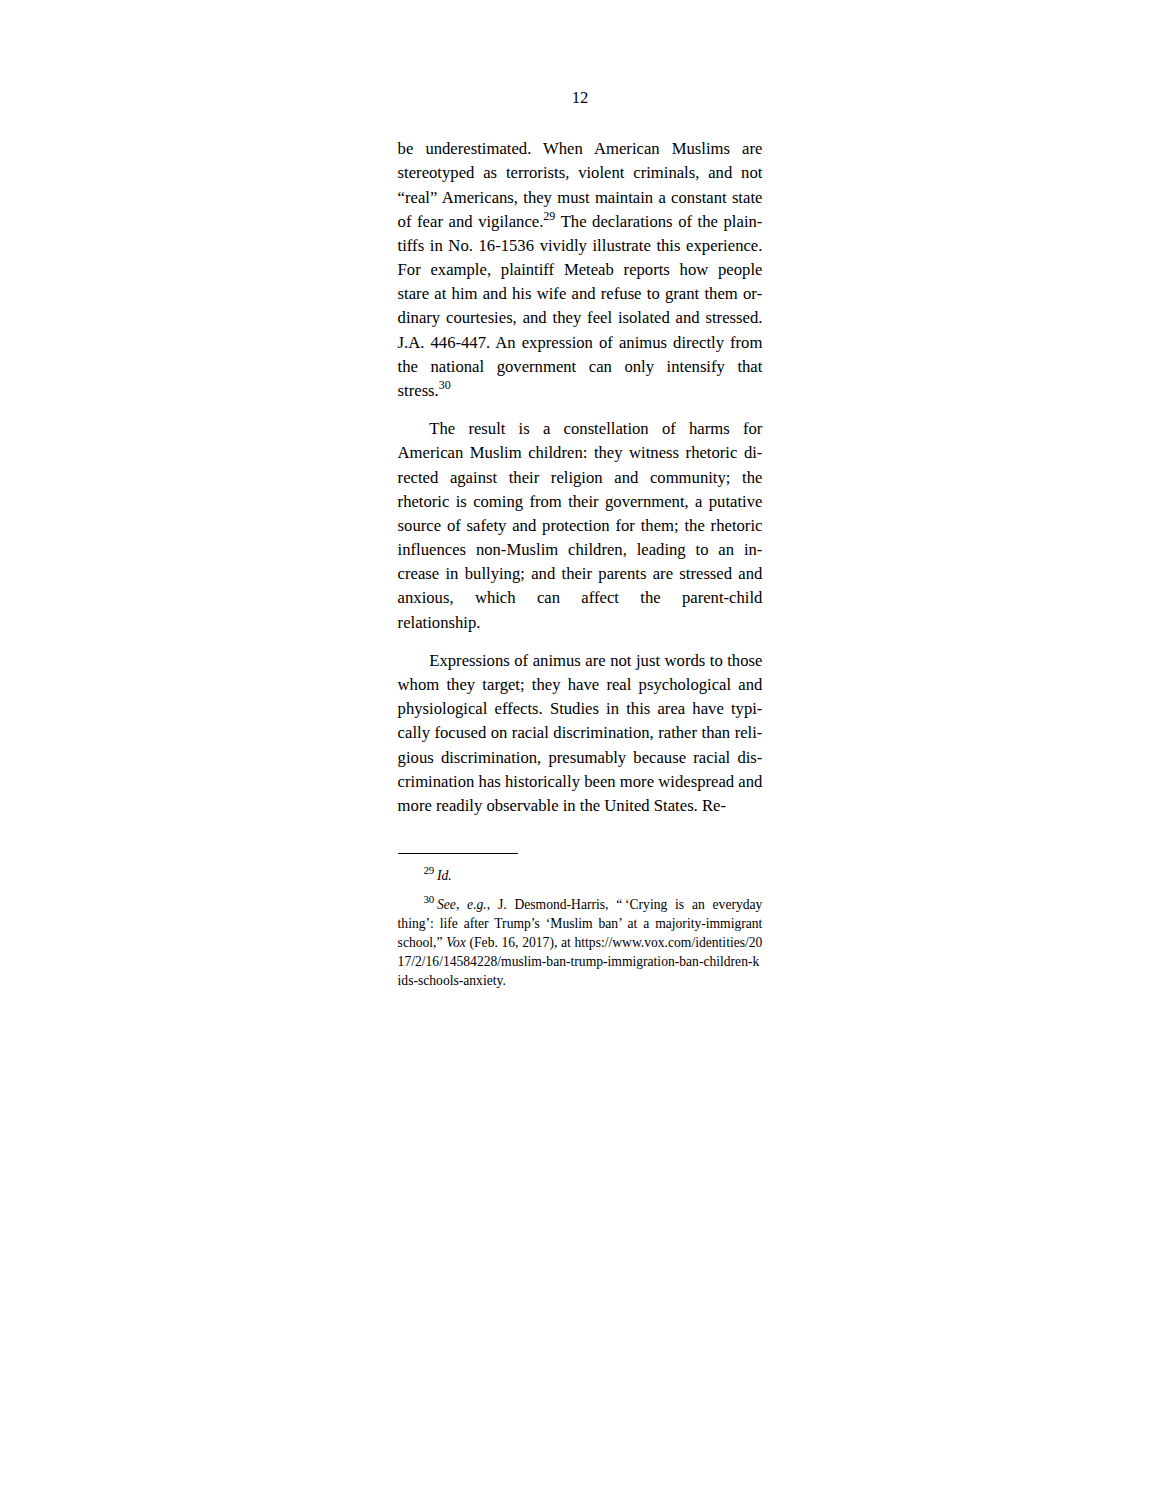12
be underestimated. When American Muslims are stereotyped as terrorists, violent criminals, and not “real” Americans, they must maintain a constant state of fear and vigilance.29 The declarations of the plaintiffs in No. 16-1536 vividly illustrate this experience. For example, plaintiff Meteab reports how people stare at him and his wife and refuse to grant them ordinary courtesies, and they feel isolated and stressed. J.A. 446-447. An expression of animus directly from the national government can only intensify that stress.30
The result is a constellation of harms for American Muslim children: they witness rhetoric directed against their religion and community; the rhetoric is coming from their government, a putative source of safety and protection for them; the rhetoric influences non-Muslim children, leading to an increase in bullying; and their parents are stressed and anxious, which can affect the parent-child relationship.
Expressions of animus are not just words to those whom they target; they have real psychological and physiological effects. Studies in this area have typically focused on racial discrimination, rather than religious discrimination, presumably because racial discrimination has historically been more widespread and more readily observable in the United States. Re-
29 Id.
30 See, e.g., J. Desmond-Harris, “ ‘Crying is an everyday thing’: life after Trump’s ‘Muslim ban’ at a majority-immigrant school,” Vox (Feb. 16, 2017), at https://www.vox.com/identities/2017/2/16/14584228/muslim-ban-trump-immigration-ban-children-kids-schools-anxiety.